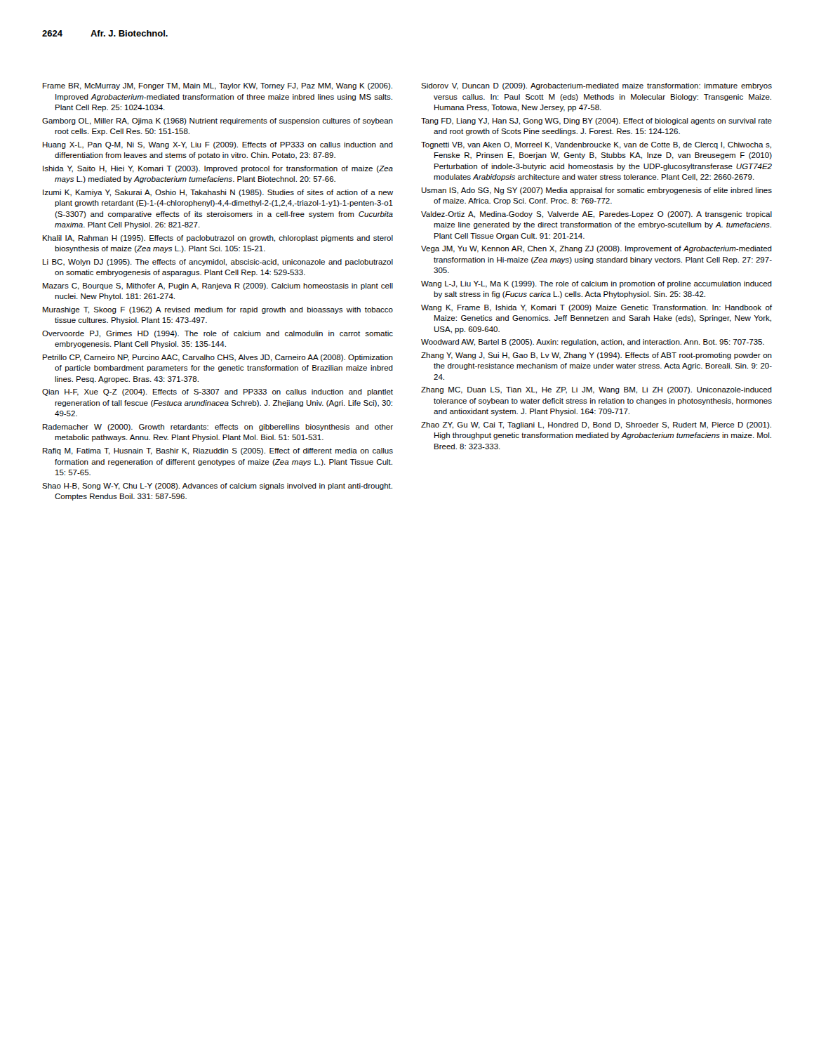2624 Afr. J. Biotechnol.
Frame BR, McMurray JM, Fonger TM, Main ML, Taylor KW, Torney FJ, Paz MM, Wang K (2006). Improved Agrobacterium-mediated transformation of three maize inbred lines using MS salts. Plant Cell Rep. 25: 1024-1034.
Gamborg OL, Miller RA, Ojima K (1968) Nutrient requirements of suspension cultures of soybean root cells. Exp. Cell Res. 50: 151-158.
Huang X-L, Pan Q-M, Ni S, Wang X-Y, Liu F (2009). Effects of PP333 on callus induction and differentiation from leaves and stems of potato in vitro. Chin. Potato, 23: 87-89.
Ishida Y, Saito H, Hiei Y, Komari T (2003). Improved protocol for transformation of maize (Zea mays L.) mediated by Agrobacterium tumefaciens. Plant Biotechnol. 20: 57-66.
Izumi K, Kamiya Y, Sakurai A, Oshio H, Takahashi N (1985). Studies of sites of action of a new plant growth retardant (E)-1-(4-chlorophenyl)-4,4-dimethyl-2-(1,2,4,-triazol-1-y1)-1-penten-3-o1 (S-3307) and comparative effects of its steroisomers in a cell-free system from Cucurbita maxima. Plant Cell Physiol. 26: 821-827.
Khalil IA, Rahman H (1995). Effects of paclobutrazol on growth, chloroplast pigments and sterol biosynthesis of maize (Zea mays L.). Plant Sci. 105: 15-21.
Li BC, Wolyn DJ (1995). The effects of ancymidol, abscisic-acid, uniconazole and paclobutrazol on somatic embryogenesis of asparagus. Plant Cell Rep. 14: 529-533.
Mazars C, Bourque S, Mithofer A, Pugin A, Ranjeva R (2009). Calcium homeostasis in plant cell nuclei. New Phytol. 181: 261-274.
Murashige T, Skoog F (1962) A revised medium for rapid growth and bioassays with tobacco tissue cultures. Physiol. Plant 15: 473-497.
Overvoorde PJ, Grimes HD (1994). The role of calcium and calmodulin in carrot somatic embryogenesis. Plant Cell Physiol. 35: 135-144.
Petrillo CP, Carneiro NP, Purcino AAC, Carvalho CHS, Alves JD, Carneiro AA (2008). Optimization of particle bombardment parameters for the genetic transformation of Brazilian maize inbred lines. Pesq. Agropec. Bras. 43: 371-378.
Qian H-F, Xue Q-Z (2004). Effects of S-3307 and PP333 on callus induction and plantlet regeneration of tall fescue (Festuca arundinacea Schreb). J. Zhejiang Univ. (Agri. Life Sci), 30: 49-52.
Rademacher W (2000). Growth retardants: effects on gibberellins biosynthesis and other metabolic pathways. Annu. Rev. Plant Physiol. Plant Mol. Biol. 51: 501-531.
Rafiq M, Fatima T, Husnain T, Bashir K, Riazuddin S (2005). Effect of different media on callus formation and regeneration of different genotypes of maize (Zea mays L.). Plant Tissue Cult. 15: 57-65.
Shao H-B, Song W-Y, Chu L-Y (2008). Advances of calcium signals involved in plant anti-drought. Comptes Rendus Boil. 331: 587-596.
Sidorov V, Duncan D (2009). Agrobacterium-mediated maize transformation: immature embryos versus callus. In: Paul Scott M (eds) Methods in Molecular Biology: Transgenic Maize. Humana Press, Totowa, New Jersey, pp 47-58.
Tang FD, Liang YJ, Han SJ, Gong WG, Ding BY (2004). Effect of biological agents on survival rate and root growth of Scots Pine seedlings. J. Forest. Res. 15: 124-126.
Tognetti VB, van Aken O, Morreel K, Vandenbroucke K, van de Cotte B, de Clercq I, Chiwocha s, Fenske R, Prinsen E, Boerjan W, Genty B, Stubbs KA, Inze D, van Breusegem F (2010) Perturbation of indole-3-butyric acid homeostasis by the UDP-glucosyltransferase UGT74E2 modulates Arabidopsis architecture and water stress tolerance. Plant Cell, 22: 2660-2679.
Usman IS, Ado SG, Ng SY (2007) Media appraisal for somatic embryogenesis of elite inbred lines of maize. Africa. Crop Sci. Conf. Proc. 8: 769-772.
Valdez-Ortiz A, Medina-Godoy S, Valverde AE, Paredes-Lopez O (2007). A transgenic tropical maize line generated by the direct transformation of the embryo-scutellum by A. tumefaciens. Plant Cell Tissue Organ Cult. 91: 201-214.
Vega JM, Yu W, Kennon AR, Chen X, Zhang ZJ (2008). Improvement of Agrobacterium-mediated transformation in Hi-maize (Zea mays) using standard binary vectors. Plant Cell Rep. 27: 297-305.
Wang L-J, Liu Y-L, Ma K (1999). The role of calcium in promotion of proline accumulation induced by salt stress in fig (Fucus carica L.) cells. Acta Phytophysiol. Sin. 25: 38-42.
Wang K, Frame B, Ishida Y, Komari T (2009) Maize Genetic Transformation. In: Handbook of Maize: Genetics and Genomics. Jeff Bennetzen and Sarah Hake (eds), Springer, New York, USA, pp. 609-640.
Woodward AW, Bartel B (2005). Auxin: regulation, action, and interaction. Ann. Bot. 95: 707-735.
Zhang Y, Wang J, Sui H, Gao B, Lv W, Zhang Y (1994). Effects of ABT root-promoting powder on the drought-resistance mechanism of maize under water stress. Acta Agric. Boreali. Sin. 9: 20-24.
Zhang MC, Duan LS, Tian XL, He ZP, Li JM, Wang BM, Li ZH (2007). Uniconazole-induced tolerance of soybean to water deficit stress in relation to changes in photosynthesis, hormones and antioxidant system. J. Plant Physiol. 164: 709-717.
Zhao ZY, Gu W, Cai T, Tagliani L, Hondred D, Bond D, Shroeder S, Rudert M, Pierce D (2001). High throughput genetic transformation mediated by Agrobacterium tumefaciens in maize. Mol. Breed. 8: 323-333.